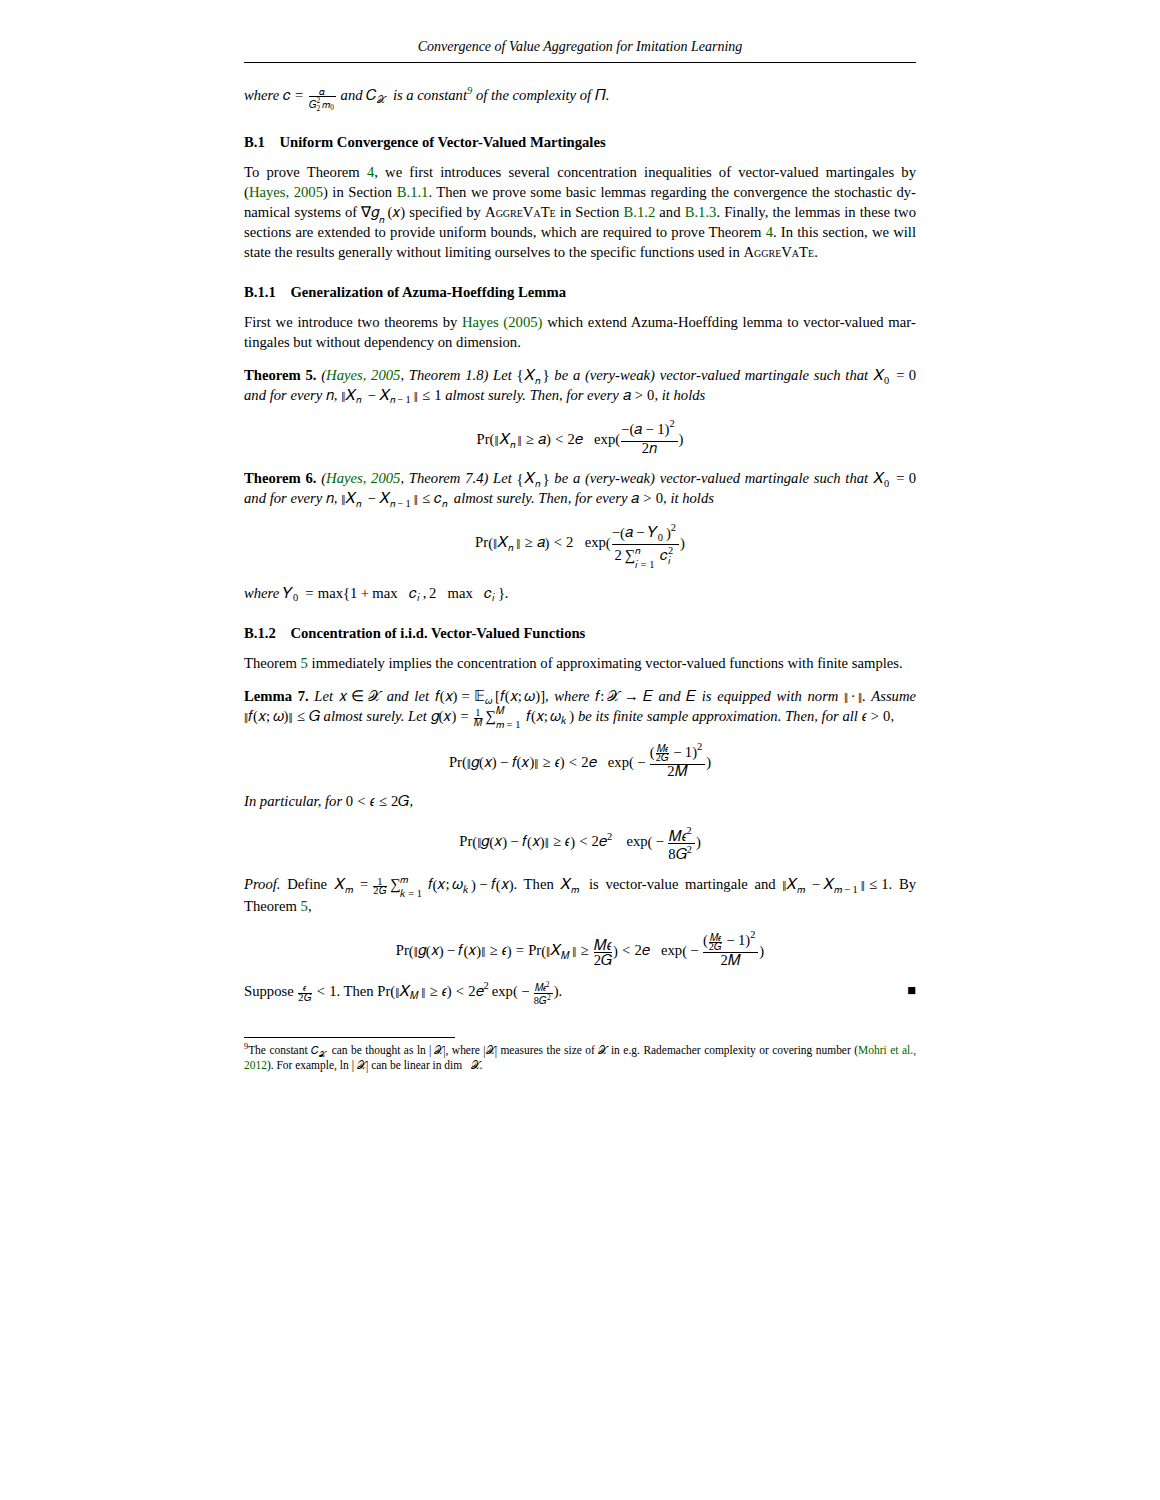Convergence of Value Aggregation for Imitation Learning
where c=αG22m0 and C𝒳 is a constant9 of the complexity of Π.
B.1 Uniform Convergence of Vector-Valued Martingales
To prove Theorem 4, we first introduces several concentration inequalities of vector-valued martingales by (Hayes, 2005) in Section B.1.1. Then we prove some basic lemmas regarding the convergence the stochastic dynamical systems of ∇gn(x) specified by AggreVaTe in Section B.1.2 and B.1.3. Finally, the lemmas in these two sections are extended to provide uniform bounds, which are required to prove Theorem 4. In this section, we will state the results generally without limiting ourselves to the specific functions used in AggreVaTe.
B.1.1 Generalization of Azuma-Hoeffding Lemma
First we introduce two theorems by Hayes (2005) which extend Azuma-Hoeffding lemma to vector-valued martingales but without dependency on dimension.
Theorem 5. (Hayes, 2005, Theorem 1.8) Let {Xn} be a (very-weak) vector-valued martingale such that X0=0 and for every n, ‖Xn−Xn−1‖≤1 almost surely. Then, for every a>0, it holds
Pr(‖Xn‖≥a) <2e exp ( −(a−1)2 2n )
Theorem 6. (Hayes, 2005, Theorem 7.4) Let {Xn} be a (very-weak) vector-valued martingale such that X0=0 and for every n, ‖Xn−Xn−1‖≤cn almost surely. Then, for every a>0, it holds
Pr(‖Xn‖≥a) <2 exp ( −(a−Y0)2 2∑i=1nci2 )
where Y0=max{1+max ci,2 max ci}.
B.1.2 Concentration of i.i.d. Vector-Valued Functions
Theorem 5 immediately implies the concentration of approximating vector-valued functions with finite samples.
Lemma 7. Let x∈𝒳 and let f(x)=𝔼ω[f(x;ω)], where f:𝒳→E and E is equipped with norm ‖·‖. Assume ‖f(x;ω)‖≤G almost surely. Let g(x)=1M∑m=1Mf(x;ωk) be its finite sample approximation. Then, for all ϵ>0,
Pr(‖g(x)−f(x)‖≥ϵ) <2e exp ( − (Mϵ2G−1)2 2M )
In particular, for 0<ϵ≤2G,
Pr(‖g(x)−f(x)‖≥ϵ) <2e2 exp ( −Mϵ28G2 )
Proof. Define Xm=12G∑k=1mf(x;ωk)−f(x). Then Xm is vector-value martingale and ‖Xm−Xm−1‖≤1. By Theorem 5,
Pr(‖g(x)−f(x)‖≥ϵ) = Pr(‖XM‖≥Mϵ2G) <2e exp ( − (Mϵ2G−1)2 2M )
Suppose ϵ2G<1. Then Pr(‖XM‖≥ϵ)<2e2exp(−Mϵ28G2).■
9The constant C𝒳 can be thought as ln|𝒳|, where |𝒳| measures the size of 𝒳 in e.g. Rademacher complexity or covering number (Mohri et al., 2012). For example, ln|𝒳| can be linear in dim 𝒳.